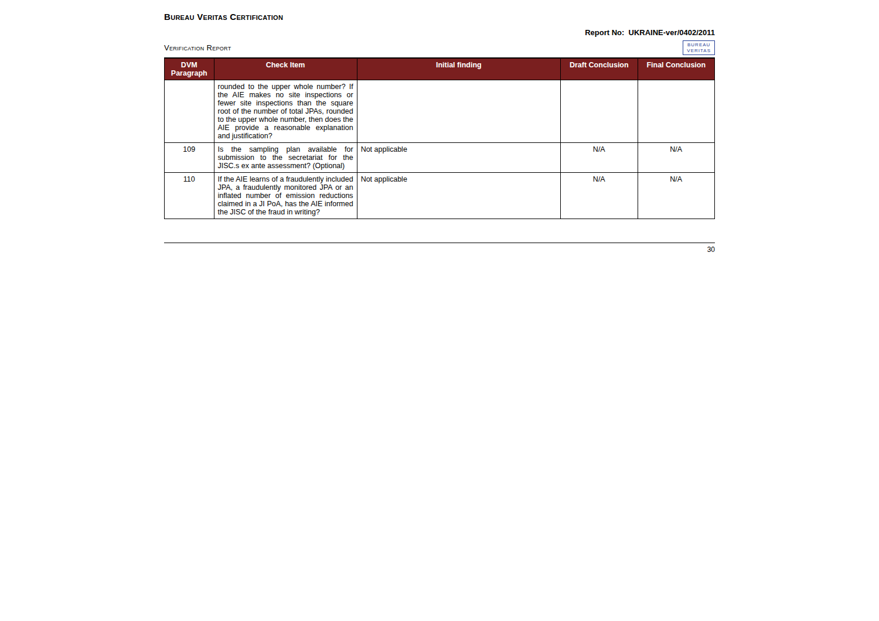Bureau Veritas Certification
Report No: UKRAINE-ver/0402/2011
Verification Report
BUREAU
VERITAS
| DVM Paragraph | Check Item | Initial finding | Draft Conclusion | Final Conclusion |
| --- | --- | --- | --- | --- |
| | rounded to the upper whole number? If the AIE makes no site inspections or fewer site inspections than the square root of the number of total JPAs, rounded to the upper whole number, then does the AIE provide a reasonable explanation and justification? | | | |
| 109 | Is the sampling plan available for submission to the secretariat for the JISC.s ex ante assessment? (Optional) | Not applicable | N/A | N/A |
| 110 | If the AIE learns of a fraudulently included JPA, a fraudulently monitored JPA or an inflated number of emission reductions claimed in a JI PoA, has the AIE informed the JISC of the fraud in writing? | Not applicable | N/A | N/A |
30